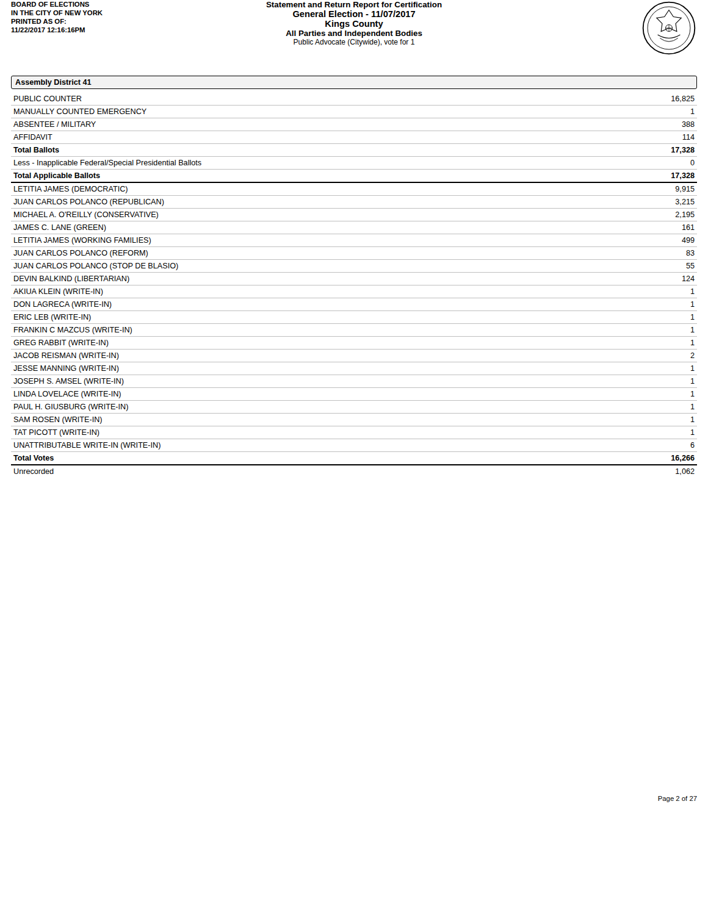BOARD OF ELECTIONS
IN THE CITY OF NEW YORK
PRINTED AS OF:
11/22/2017 12:16:16PM
Statement and Return Report for Certification
General Election - 11/07/2017
Kings County
All Parties and Independent Bodies
Public Advocate (Citywide), vote for 1
Assembly District 41
| PUBLIC COUNTER | 16,825 |
| MANUALLY COUNTED EMERGENCY | 1 |
| ABSENTEE / MILITARY | 388 |
| AFFIDAVIT | 114 |
| Total Ballots | 17,328 |
| Less - Inapplicable Federal/Special Presidential Ballots | 0 |
| Total Applicable Ballots | 17,328 |
| LETITIA JAMES (DEMOCRATIC) | 9,915 |
| JUAN CARLOS POLANCO (REPUBLICAN) | 3,215 |
| MICHAEL A. O'REILLY (CONSERVATIVE) | 2,195 |
| JAMES C. LANE (GREEN) | 161 |
| LETITIA JAMES (WORKING FAMILIES) | 499 |
| JUAN CARLOS POLANCO (REFORM) | 83 |
| JUAN CARLOS POLANCO (STOP DE BLASIO) | 55 |
| DEVIN BALKIND (LIBERTARIAN) | 124 |
| AKIUA KLEIN (WRITE-IN) | 1 |
| DON LAGRECA (WRITE-IN) | 1 |
| ERIC LEB (WRITE-IN) | 1 |
| FRANKIN C MAZCUS (WRITE-IN) | 1 |
| GREG RABBIT (WRITE-IN) | 1 |
| JACOB REISMAN (WRITE-IN) | 2 |
| JESSE MANNING (WRITE-IN) | 1 |
| JOSEPH S. AMSEL (WRITE-IN) | 1 |
| LINDA LOVELACE (WRITE-IN) | 1 |
| PAUL H. GIUSBURG (WRITE-IN) | 1 |
| SAM ROSEN (WRITE-IN) | 1 |
| TAT PICOTT (WRITE-IN) | 1 |
| UNATTRIBUTABLE WRITE-IN (WRITE-IN) | 6 |
| Total Votes | 16,266 |
| Unrecorded | 1,062 |
Page 2 of 27